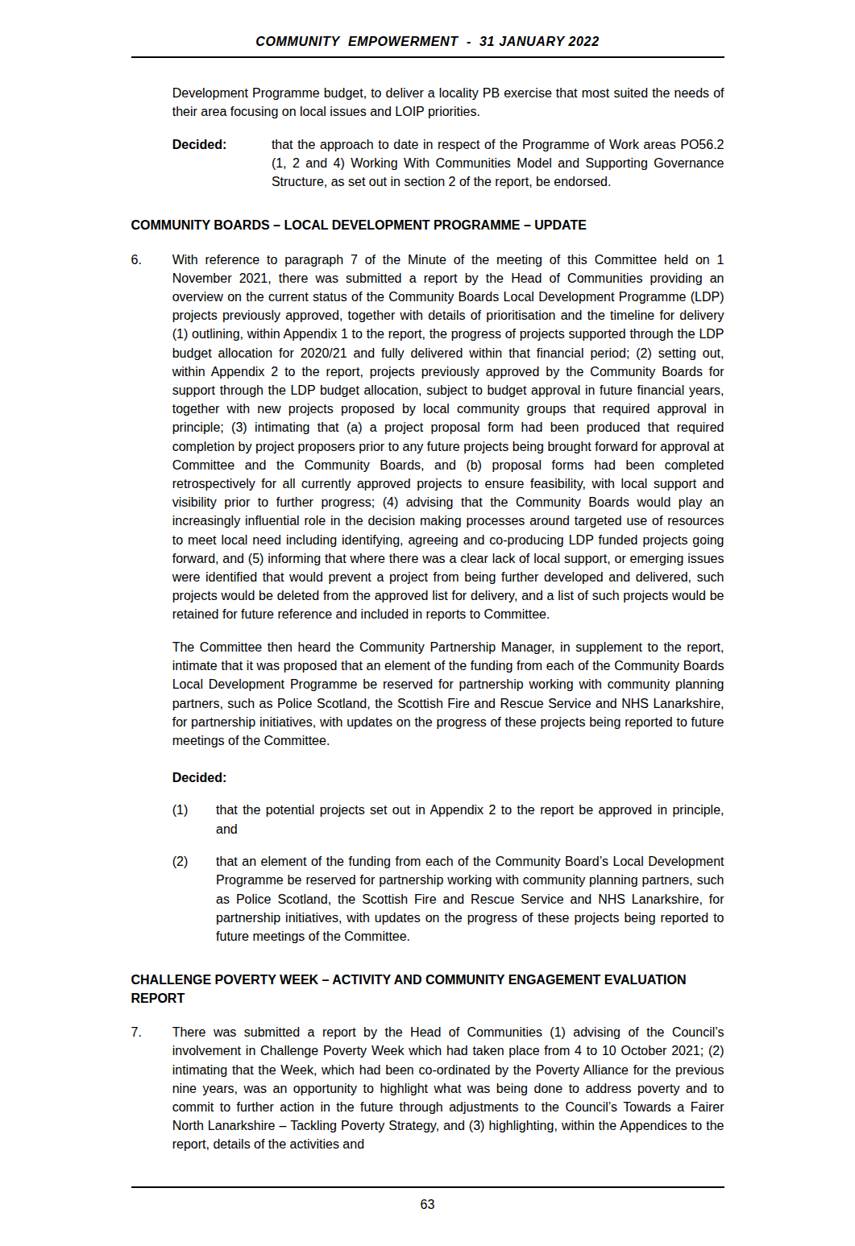COMMUNITY EMPOWERMENT - 31 JANUARY 2022
Development Programme budget, to deliver a locality PB exercise that most suited the needs of their area focusing on local issues and LOIP priorities.
Decided:
that the approach to date in respect of the Programme of Work areas PO56.2 (1, 2 and 4) Working With Communities Model and Supporting Governance Structure, as set out in section 2 of the report, be endorsed.
COMMUNITY BOARDS – LOCAL DEVELOPMENT PROGRAMME – UPDATE
6.
With reference to paragraph 7 of the Minute of the meeting of this Committee held on 1 November 2021, there was submitted a report by the Head of Communities providing an overview on the current status of the Community Boards Local Development Programme (LDP) projects previously approved, together with details of prioritisation and the timeline for delivery (1) outlining, within Appendix 1 to the report, the progress of projects supported through the LDP budget allocation for 2020/21 and fully delivered within that financial period; (2) setting out, within Appendix 2 to the report, projects previously approved by the Community Boards for support through the LDP budget allocation, subject to budget approval in future financial years, together with new projects proposed by local community groups that required approval in principle; (3) intimating that (a) a project proposal form had been produced that required completion by project proposers prior to any future projects being brought forward for approval at Committee and the Community Boards, and (b) proposal forms had been completed retrospectively for all currently approved projects to ensure feasibility, with local support and visibility prior to further progress; (4) advising that the Community Boards would play an increasingly influential role in the decision making processes around targeted use of resources to meet local need including identifying, agreeing and co-producing LDP funded projects going forward, and (5) informing that where there was a clear lack of local support, or emerging issues were identified that would prevent a project from being further developed and delivered, such projects would be deleted from the approved list for delivery, and a list of such projects would be retained for future reference and included in reports to Committee.
The Committee then heard the Community Partnership Manager, in supplement to the report, intimate that it was proposed that an element of the funding from each of the Community Boards Local Development Programme be reserved for partnership working with community planning partners, such as Police Scotland, the Scottish Fire and Rescue Service and NHS Lanarkshire, for partnership initiatives, with updates on the progress of these projects being reported to future meetings of the Committee.
Decided:
(1)
that the potential projects set out in Appendix 2 to the report be approved in principle, and
(2)
that an element of the funding from each of the Community Board’s Local Development Programme be reserved for partnership working with community planning partners, such as Police Scotland, the Scottish Fire and Rescue Service and NHS Lanarkshire, for partnership initiatives, with updates on the progress of these projects being reported to future meetings of the Committee.
CHALLENGE POVERTY WEEK – ACTIVITY AND COMMUNITY ENGAGEMENT EVALUATION REPORT
7.
There was submitted a report by the Head of Communities (1) advising of the Council’s involvement in Challenge Poverty Week which had taken place from 4 to 10 October 2021; (2) intimating that the Week, which had been co-ordinated by the Poverty Alliance for the previous nine years, was an opportunity to highlight what was being done to address poverty and to commit to further action in the future through adjustments to the Council’s Towards a Fairer North Lanarkshire – Tackling Poverty Strategy, and (3) highlighting, within the Appendices to the report, details of the activities and
63